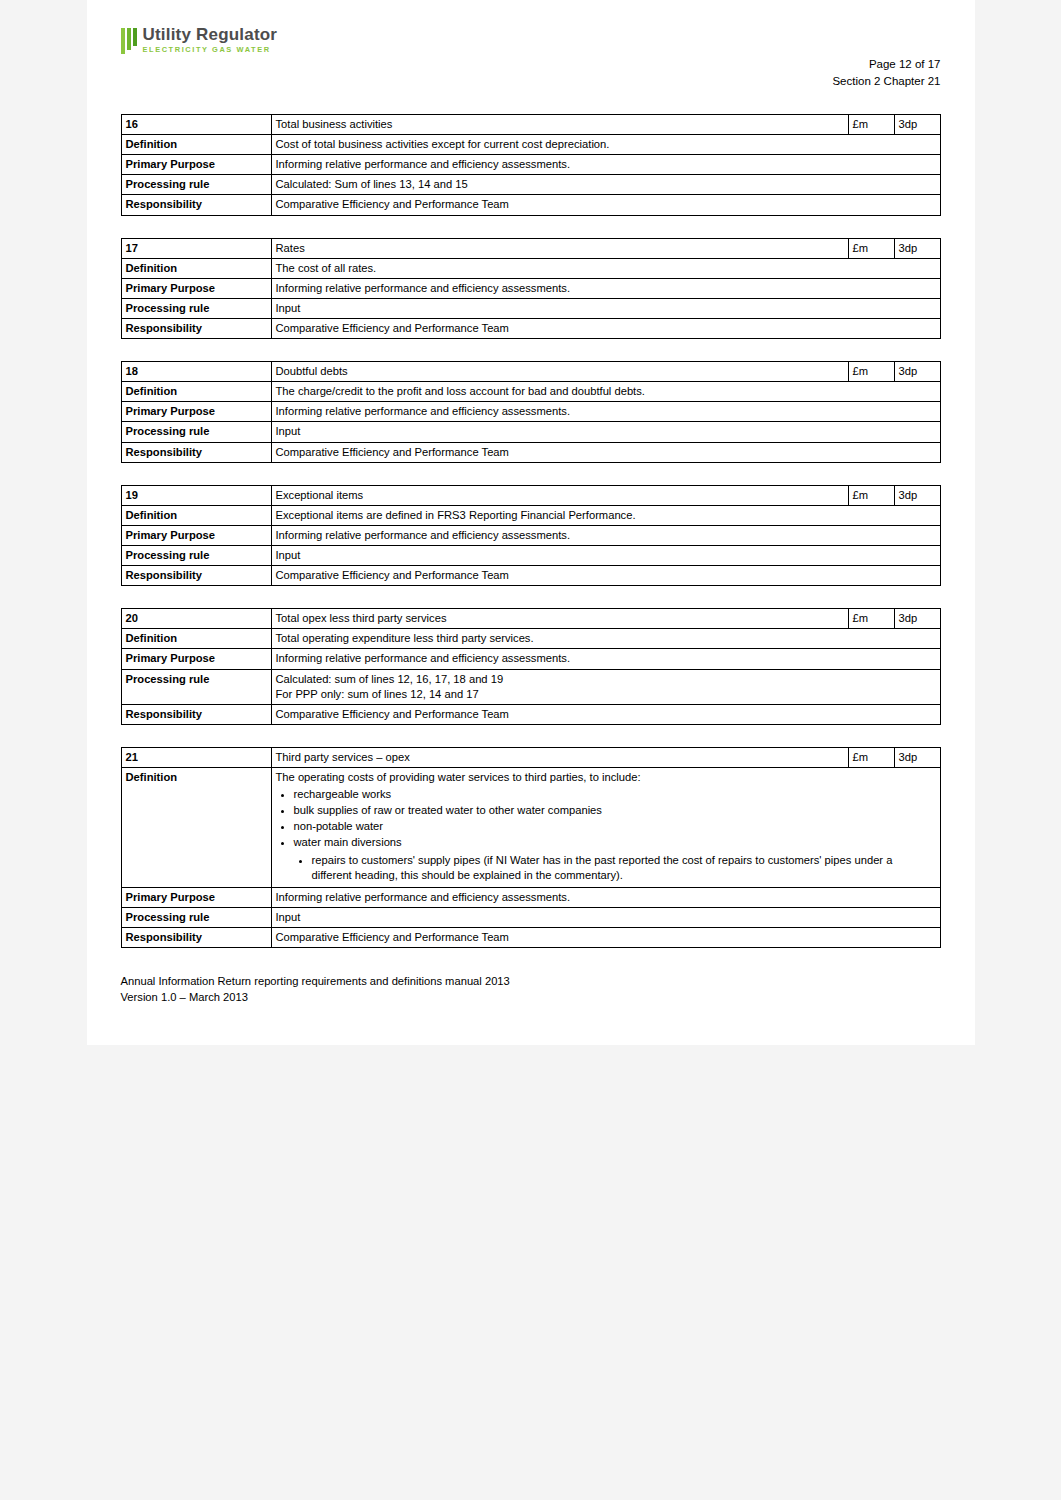Utility Regulator
ELECTRICITY GAS WATER
Page 12 of 17
Section 2 Chapter 21
| 16 | Total business activities | £m | 3dp |
| Definition | Cost of total business activities except for current cost depreciation. |
| Primary Purpose | Informing relative performance and efficiency assessments. |
| Processing rule | Calculated: Sum of lines 13, 14 and 15 |
| Responsibility | Comparative Efficiency and Performance Team |
| 17 | Rates | £m | 3dp |
| Definition | The cost of all rates. |
| Primary Purpose | Informing relative performance and efficiency assessments. |
| Processing rule | Input |
| Responsibility | Comparative Efficiency and Performance Team |
| 18 | Doubtful debts | £m | 3dp |
| Definition | The charge/credit to the profit and loss account for bad and doubtful debts. |
| Primary Purpose | Informing relative performance and efficiency assessments. |
| Processing rule | Input |
| Responsibility | Comparative Efficiency and Performance Team |
| 19 | Exceptional items | £m | 3dp |
| Definition | Exceptional items are defined in FRS3 Reporting Financial Performance. |
| Primary Purpose | Informing relative performance and efficiency assessments. |
| Processing rule | Input |
| Responsibility | Comparative Efficiency and Performance Team |
| 20 | Total opex less third party services | £m | 3dp |
| Definition | Total operating expenditure less third party services. |
| Primary Purpose | Informing relative performance and efficiency assessments. |
| Processing rule | Calculated: sum of lines 12, 16, 17, 18 and 19 For PPP only: sum of lines 12, 14 and 17 |
| Responsibility | Comparative Efficiency and Performance Team |
| 21 | Third party services – opex | £m | 3dp |
| Definition | The operating costs of providing water services to third parties, to include: rechargeable works bulk supplies of raw or treated water to other water companies non-potable water water main diversions repairs to customers' supply pipes (if NI Water has in the past reported the cost of repairs to customers' pipes under a different heading, this should be explained in the commentary). |
| Primary Purpose | Informing relative performance and efficiency assessments. |
| Processing rule | Input |
| Responsibility | Comparative Efficiency and Performance Team |
Annual Information Return reporting requirements and definitions manual 2013
Version 1.0 – March 2013